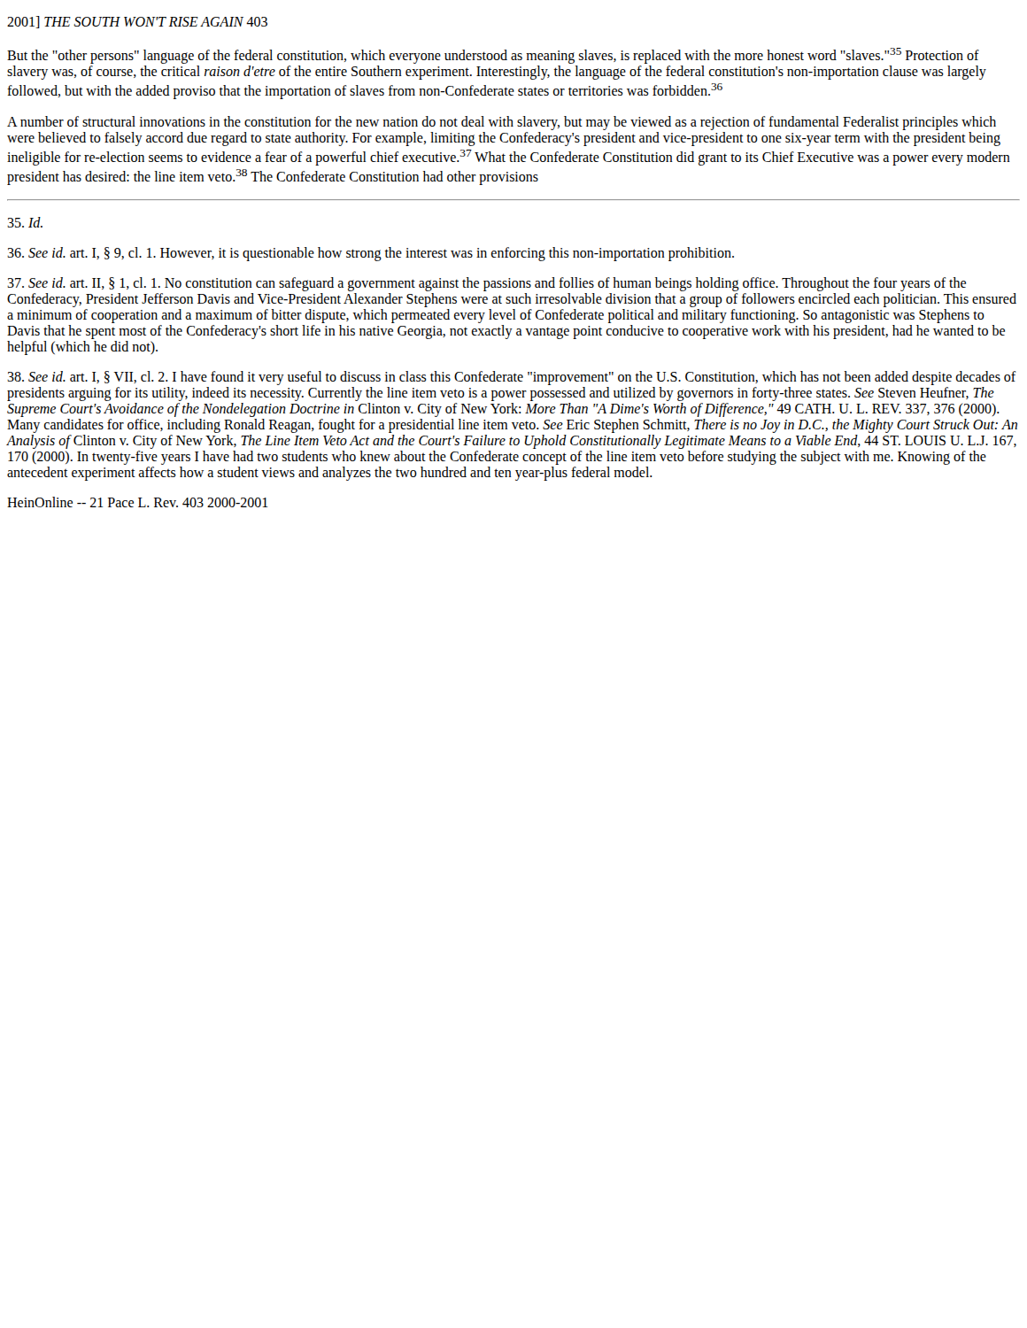2001] THE SOUTH WON'T RISE AGAIN 403
But the "other persons" language of the federal constitution, which everyone understood as meaning slaves, is replaced with the more honest word "slaves."35 Protection of slavery was, of course, the critical raison d'etre of the entire Southern experiment. Interestingly, the language of the federal constitution's non-importation clause was largely followed, but with the added proviso that the importation of slaves from non-Confederate states or territories was forbidden.36
A number of structural innovations in the constitution for the new nation do not deal with slavery, but may be viewed as a rejection of fundamental Federalist principles which were believed to falsely accord due regard to state authority. For example, limiting the Confederacy's president and vice-president to one six-year term with the president being ineligible for re-election seems to evidence a fear of a powerful chief executive.37 What the Confederate Constitution did grant to its Chief Executive was a power every modern president has desired: the line item veto.38 The Confederate Constitution had other provisions
35. Id.
36. See id. art. I, § 9, cl. 1. However, it is questionable how strong the interest was in enforcing this non-importation prohibition.
37. See id. art. II, § 1, cl. 1. No constitution can safeguard a government against the passions and follies of human beings holding office. Throughout the four years of the Confederacy, President Jefferson Davis and Vice-President Alexander Stephens were at such irresolvable division that a group of followers encircled each politician. This ensured a minimum of cooperation and a maximum of bitter dispute, which permeated every level of Confederate political and military functioning. So antagonistic was Stephens to Davis that he spent most of the Confederacy's short life in his native Georgia, not exactly a vantage point conducive to cooperative work with his president, had he wanted to be helpful (which he did not).
38. See id. art. I, § VII, cl. 2. I have found it very useful to discuss in class this Confederate "improvement" on the U.S. Constitution, which has not been added despite decades of presidents arguing for its utility, indeed its necessity. Currently the line item veto is a power possessed and utilized by governors in forty-three states. See Steven Heufner, The Supreme Court's Avoidance of the Nondelegation Doctrine in Clinton v. City of New York: More Than "A Dime's Worth of Difference," 49 CATH. U. L. REV. 337, 376 (2000). Many candidates for office, including Ronald Reagan, fought for a presidential line item veto. See Eric Stephen Schmitt, There is no Joy in D.C., the Mighty Court Struck Out: An Analysis of Clinton v. City of New York, The Line Item Veto Act and the Court's Failure to Uphold Constitutionally Legitimate Means to a Viable End, 44 ST. LOUIS U. L.J. 167, 170 (2000). In twenty-five years I have had two students who knew about the Confederate concept of the line item veto before studying the subject with me. Knowing of the antecedent experiment affects how a student views and analyzes the two hundred and ten year-plus federal model.
HeinOnline -- 21 Pace L. Rev. 403 2000-2001